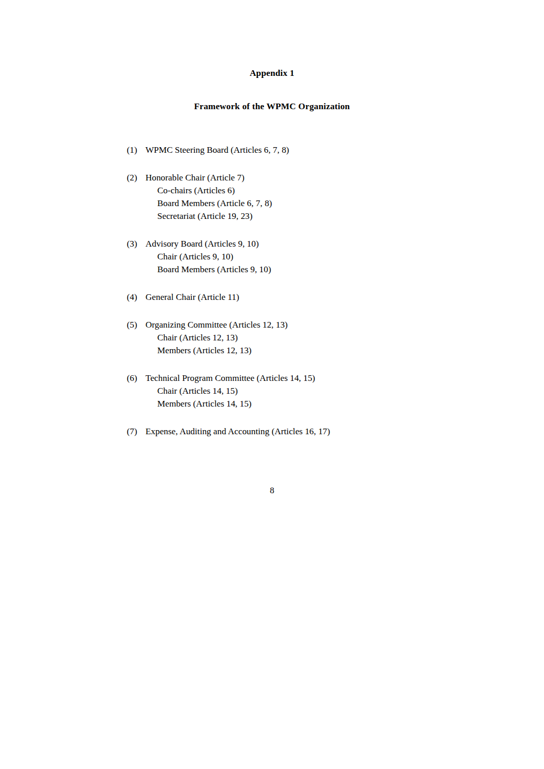Appendix 1
Framework of the WPMC Organization
(1) WPMC Steering Board (Articles 6, 7, 8)
(2) Honorable Chair (Article 7) Co-chairs (Articles 6) Board Members (Article 6, 7, 8) Secretariat (Article 19, 23)
(3) Advisory Board (Articles 9, 10) Chair (Articles 9, 10) Board Members (Articles 9, 10)
(4) General Chair (Article 11)
(5) Organizing Committee (Articles 12, 13) Chair (Articles 12, 13) Members (Articles 12, 13)
(6) Technical Program Committee (Articles 14, 15) Chair (Articles 14, 15) Members (Articles 14, 15)
(7) Expense, Auditing and Accounting (Articles 16, 17)
8